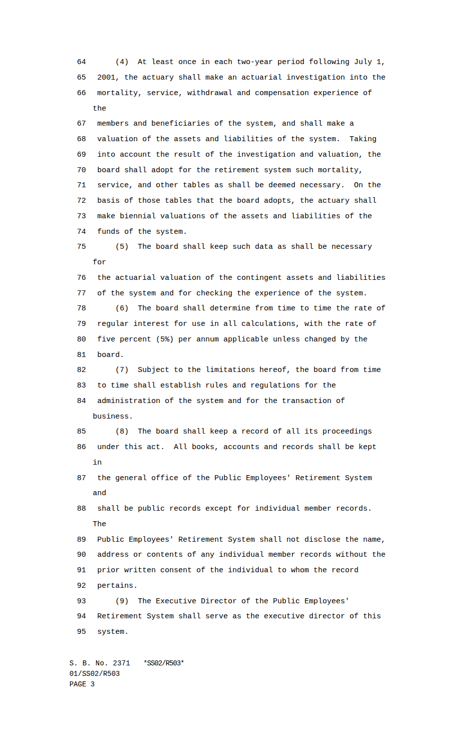64 (4) At least once in each two-year period following July 1,
65 2001, the actuary shall make an actuarial investigation into the
66 mortality, service, withdrawal and compensation experience of the
67 members and beneficiaries of the system, and shall make a
68 valuation of the assets and liabilities of the system. Taking
69 into account the result of the investigation and valuation, the
70 board shall adopt for the retirement system such mortality,
71 service, and other tables as shall be deemed necessary. On the
72 basis of those tables that the board adopts, the actuary shall
73 make biennial valuations of the assets and liabilities of the
74 funds of the system.
75 (5) The board shall keep such data as shall be necessary for
76 the actuarial valuation of the contingent assets and liabilities
77 of the system and for checking the experience of the system.
78 (6) The board shall determine from time to time the rate of
79 regular interest for use in all calculations, with the rate of
80 five percent (5%) per annum applicable unless changed by the
81 board.
82 (7) Subject to the limitations hereof, the board from time
83 to time shall establish rules and regulations for the
84 administration of the system and for the transaction of business.
85 (8) The board shall keep a record of all its proceedings
86 under this act. All books, accounts and records shall be kept in
87 the general office of the Public Employees' Retirement System and
88 shall be public records except for individual member records. The
89 Public Employees' Retirement System shall not disclose the name,
90 address or contents of any individual member records without the
91 prior written consent of the individual to whom the record
92 pertains.
93 (9) The Executive Director of the Public Employees'
94 Retirement System shall serve as the executive director of this
95 system.
S. B. No. 2371 *SS02/R503*
01/SS02/R503
PAGE 3